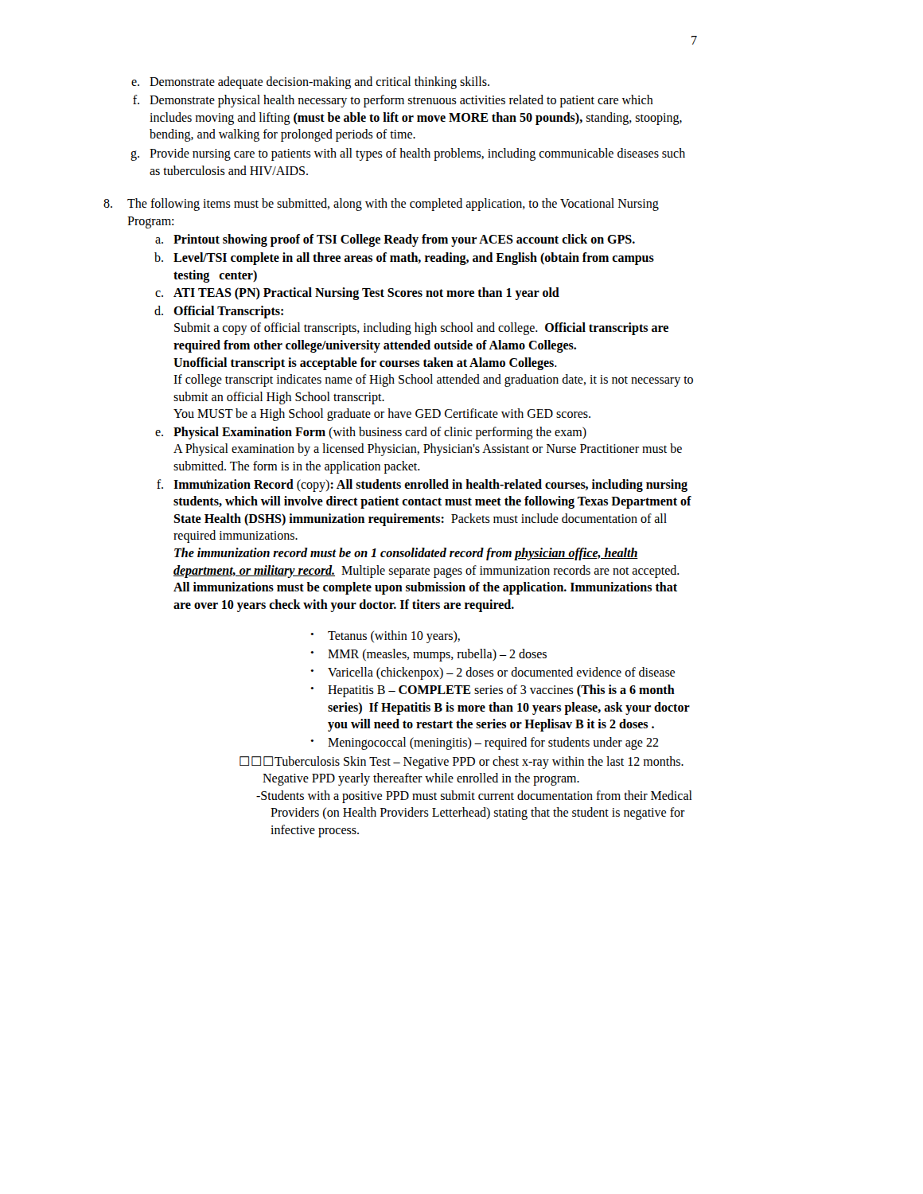7
Demonstrate adequate decision-making and critical thinking skills.
Demonstrate physical health necessary to perform strenuous activities related to patient care which includes moving and lifting (must be able to lift or move MORE than 50 pounds), standing, stooping, bending, and walking for prolonged periods of time.
Provide nursing care to patients with all types of health problems, including communicable diseases such as tuberculosis and HIV/AIDS.
The following items must be submitted, along with the completed application, to the Vocational Nursing Program:
Printout showing proof of TSI College Ready from your ACES account click on GPS.
Level/TSI complete in all three areas of math, reading, and English (obtain from campus testing center)
ATI TEAS (PN) Practical Nursing Test Scores not more than 1 year old
Official Transcripts:
Submit a copy of official transcripts, including high school and college. Official transcripts are required from other college/university attended outside of Alamo Colleges.
Unofficial transcript is acceptable for courses taken at Alamo Colleges.
If college transcript indicates name of High School attended and graduation date, it is not necessary to submit an official High School transcript.
You MUST be a High School graduate or have GED Certificate with GED scores.
Physical Examination Form (with business card of clinic performing the exam)
A Physical examination by a licensed Physician, Physician's Assistant or Nurse Practitioner must be submitted. The form is in the application packet.
‘Immunization Record (copy): All students enrolled in health-related courses, including nursing students, which will involve direct patient contact must meet the following Texas Department of State Health (DSHS) immunization requirements: Packets must include documentation of all required immunizations.
The immunization record must be on 1 consolidated record from physician office, health department, or military record. Multiple separate pages of immunization records are not accepted. All immunizations must be complete upon submission of the application. Immunizations that are over 10 years check with your doctor. If titers are required.
Tetanus (within 10 years),
MMR (measles, mumps, rubella) – 2 doses
Varicella (chickenpox) – 2 doses or documented evidence of disease
Hepatitis B – COMPLETE series of 3 vaccines (This is a 6 month series) If Hepatitis B is more than 10 years please, ask your doctor you will need to restart the series or Heplisav B it is 2 doses .
Meningococcal (meningitis) – required for students under age 22
☐☐☐Tuberculosis Skin Test – Negative PPD or chest x-ray within the last 12 months.
Negative PPD yearly thereafter while enrolled in the program.
-Students with a positive PPD must submit current documentation from their Medical
Providers (on Health Providers Letterhead) stating that the student is negative for
infective process.